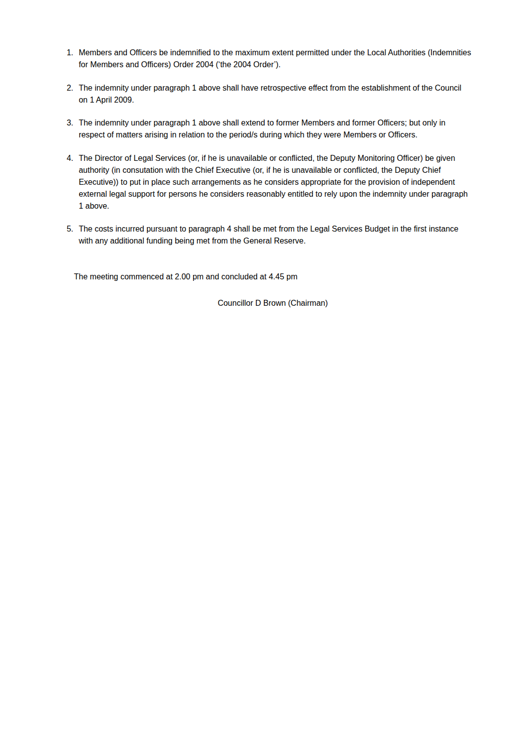Members and Officers be indemnified to the maximum extent permitted under the Local Authorities (Indemnities for Members and Officers) Order 2004 (‘the 2004 Order’).
The indemnity under paragraph 1 above shall have retrospective effect from the establishment of the Council on 1 April 2009.
The indemnity under paragraph 1 above shall extend to former Members and former Officers; but only in respect of matters arising in relation to the period/s during which they were Members or Officers.
The Director of Legal Services (or, if he is unavailable or conflicted, the Deputy Monitoring Officer) be given authority (in consutation with the Chief Executive (or, if he is unavailable or conflicted, the Deputy Chief Executive)) to put in place such arrangements as he considers appropriate for the provision of independent external legal support for persons he considers reasonably entitled to rely upon the indemnity under paragraph 1 above.
The costs incurred pursuant to paragraph 4 shall be met from the Legal Services Budget in the first instance with any additional funding being met from the General Reserve.
The meeting commenced at 2.00 pm and concluded at 4.45 pm
Councillor D Brown (Chairman)